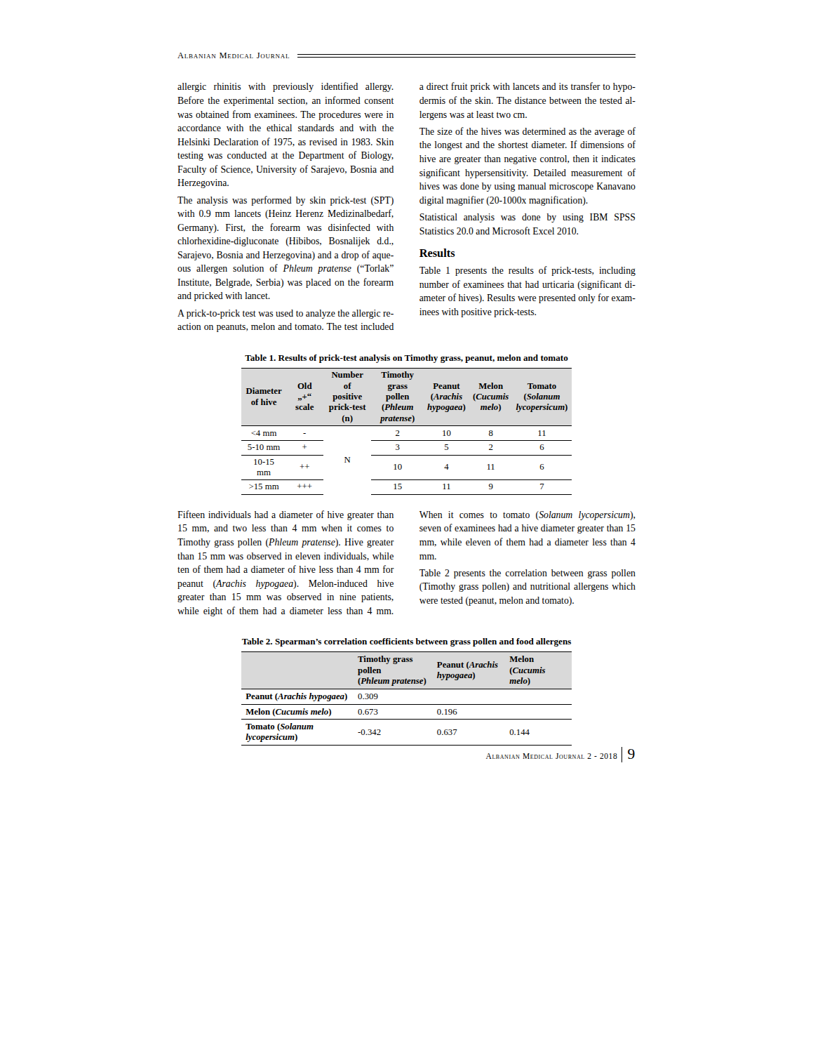Albanian Medical Journal
allergic rhinitis with previously identified allergy. Before the experimental section, an informed consent was obtained from examinees. The procedures were in accordance with the ethical standards and with the Helsinki Declaration of 1975, as revised in 1983. Skin testing was conducted at the Department of Biology, Faculty of Science, University of Sarajevo, Bosnia and Herzegovina.
The analysis was performed by skin prick-test (SPT) with 0.9 mm lancets (Heinz Herenz Medizinalbedarf, Germany). First, the forearm was disinfected with chlorhexidine-digluconate (Hibibos, Bosnalijek d.d., Sarajevo, Bosnia and Herzegovina) and a drop of aqueous allergen solution of Phleum pratense (“Torlak” Institute, Belgrade, Serbia) was placed on the forearm and pricked with lancet.
A prick-to-prick test was used to analyze the allergic reaction on peanuts, melon and tomato. The test included a direct fruit prick with lancets and its transfer to hypodermis of the skin. The distance between the tested allergens was at least two cm.
The size of the hives was determined as the average of the longest and the shortest diameter. If dimensions of hive are greater than negative control, then it indicates significant hypersensitivity. Detailed measurement of hives was done by using manual microscope Kanavano digital magnifier (20-1000x magnification).
Statistical analysis was done by using IBM SPSS Statistics 20.0 and Microsoft Excel 2010.
Results
Table 1 presents the results of prick-tests, including number of examinees that had urticaria (significant diameter of hives). Results were presented only for examinees with positive prick-tests.
Table 1. Results of prick-test analysis on Timothy grass, peanut, melon and tomato
| Diameter of hive | Old „+“ scale | Number of positive prick-test (n) | Timothy grass pollen ( Phleum pratense ) | Peanut ( Arachis hypogaea ) | Melon ( Cucumis melo ) | Tomato ( Solanum lycopersicum ) |
| --- | --- | --- | --- | --- | --- | --- |
| <4 mm | - | N | 2 | 10 | 8 | 11 |
| 5-10 mm | + | 3 | 5 | 2 | 6 |
| 10-15 mm | ++ | 10 | 4 | 11 | 6 |
| >15 mm | +++ | 15 | 11 | 9 | 7 |
Fifteen individuals had a diameter of hive greater than 15 mm, and two less than 4 mm when it comes to Timothy grass pollen (Phleum pratense). Hive greater than 15 mm was observed in eleven individuals, while ten of them had a diameter of hive less than 4 mm for peanut (Arachis hypogaea). Melon-induced hive greater than 15 mm was observed in nine patients, while eight of them had a diameter less than 4 mm. When it comes to tomato (Solanum lycopersicum), seven of examinees had a hive diameter greater than 15 mm, while eleven of them had a diameter less than 4 mm.
Table 2 presents the correlation between grass pollen (Timothy grass pollen) and nutritional allergens which were tested (peanut, melon and tomato).
Table 2. Spearman’s correlation coefficients between grass pollen and food allergens
| | Timothy grass pollen ( Phleum pratense ) | Peanut ( Arachis hypogaea ) | Melon ( Cucumis melo ) |
| --- | --- | --- | --- |
| Peanut ( Arachis hypogaea ) | 0.309 | | |
| Melon ( Cucumis melo ) | 0.673 | 0.196 | |
| Tomato ( Solanum lycopersicum ) | -0.342 | 0.637 | 0.144 |
Albanian Medical Journal 2 - 2018 9